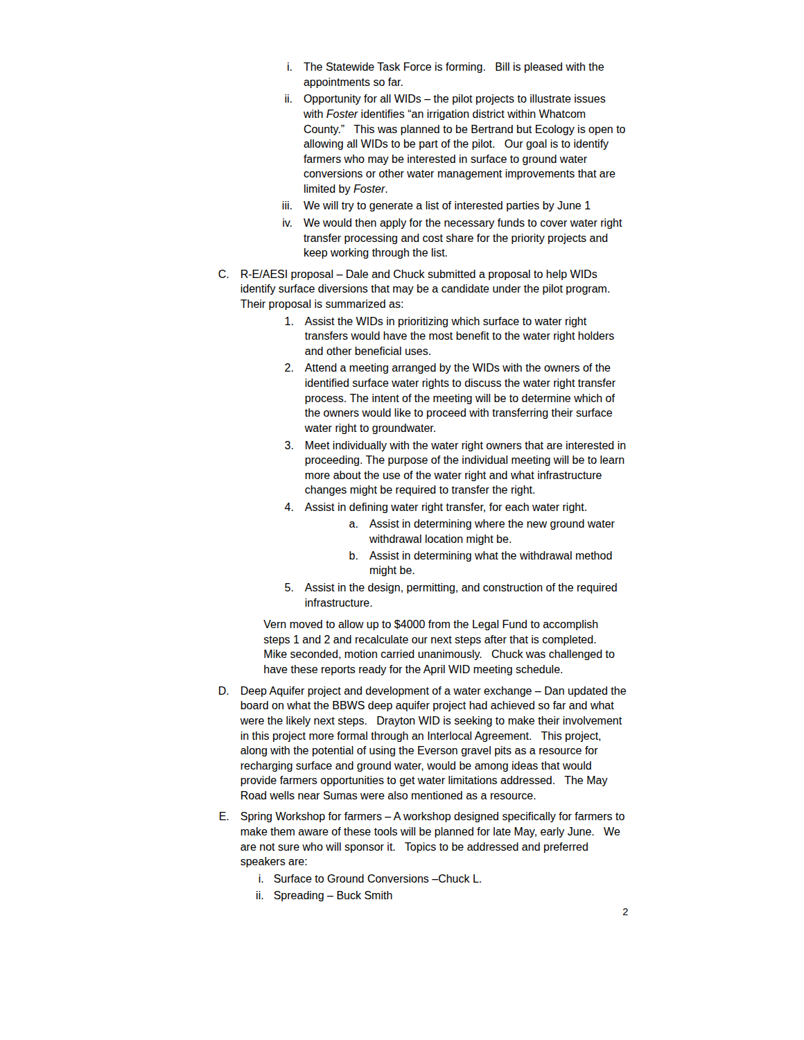The Statewide Task Force is forming. Bill is pleased with the appointments so far.
Opportunity for all WIDs – the pilot projects to illustrate issues with Foster identifies “an irrigation district within Whatcom County.” This was planned to be Bertrand but Ecology is open to allowing all WIDs to be part of the pilot. Our goal is to identify farmers who may be interested in surface to ground water conversions or other water management improvements that are limited by Foster.
We will try to generate a list of interested parties by June 1
We would then apply for the necessary funds to cover water right transfer processing and cost share for the priority projects and keep working through the list.
R-E/AESI proposal – Dale and Chuck submitted a proposal to help WIDs identify surface diversions that may be a candidate under the pilot program. Their proposal is summarized as:
Assist the WIDs in prioritizing which surface to water right transfers would have the most benefit to the water right holders and other beneficial uses.
Attend a meeting arranged by the WIDs with the owners of the identified surface water rights to discuss the water right transfer process. The intent of the meeting will be to determine which of the owners would like to proceed with transferring their surface water right to groundwater.
Meet individually with the water right owners that are interested in proceeding. The purpose of the individual meeting will be to learn more about the use of the water right and what infrastructure changes might be required to transfer the right.
Assist in defining water right transfer, for each water right.
Assist in determining where the new ground water withdrawal location might be.
Assist in determining what the withdrawal method might be.
Assist in the design, permitting, and construction of the required infrastructure.
Vern moved to allow up to $4000 from the Legal Fund to accomplish steps 1 and 2 and recalculate our next steps after that is completed. Mike seconded, motion carried unanimously. Chuck was challenged to have these reports ready for the April WID meeting schedule.
Deep Aquifer project and development of a water exchange – Dan updated the board on what the BBWS deep aquifer project had achieved so far and what were the likely next steps. Drayton WID is seeking to make their involvement in this project more formal through an Interlocal Agreement. This project, along with the potential of using the Everson gravel pits as a resource for recharging surface and ground water, would be among ideas that would provide farmers opportunities to get water limitations addressed. The May Road wells near Sumas were also mentioned as a resource.
Spring Workshop for farmers – A workshop designed specifically for farmers to make them aware of these tools will be planned for late May, early June. We are not sure who will sponsor it. Topics to be addressed and preferred speakers are:
Surface to Ground Conversions –Chuck L.
Spreading – Buck Smith
2